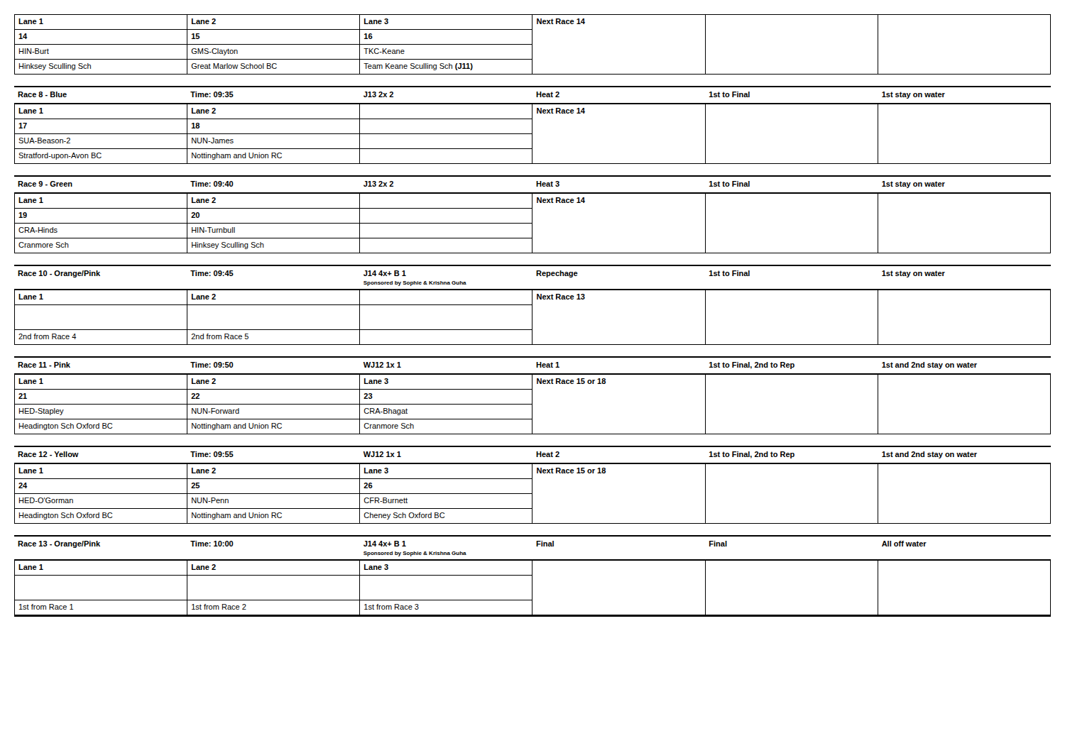| Lane 1 | Lane 2 | Lane 3 | Next Race 14 | | |
| 14 | 15 | 16 |
| HIN-Burt | GMS-Clayton | TKC-Keane |
| Hinksey Sculling Sch | Great Marlow School BC | Team Keane Sculling Sch (J11) |
| Race 8 - Blue | Time: 09:35 | J13 2x 2 | Heat 2 | 1st to Final | 1st stay on water |
| Lane 1 | Lane 2 | | Next Race 14 | | |
| 17 | 18 | |
| SUA-Beason-2 | NUN-James | |
| Stratford-upon-Avon BC | Nottingham and Union RC | |
| Race 9 - Green | Time: 09:40 | J13 2x 2 | Heat 3 | 1st to Final | 1st stay on water |
| Lane 1 | Lane 2 | | Next Race 14 | | |
| 19 | 20 | |
| CRA-Hinds | HIN-Turnbull | |
| Cranmore Sch | Hinksey Sculling Sch | |
| Race 10 - Orange/Pink | Time: 09:45 | J14 4x+ B 1 Sponsored by Sophie & Krishna Guha | Repechage | 1st to Final | 1st stay on water |
| Lane 1 | Lane 2 | | Next Race 13 | | |
| 2nd from Race 4 | 2nd from Race 5 | |
| Race 11 - Pink | Time: 09:50 | WJ12 1x 1 | Heat 1 | 1st to Final, 2nd to Rep | 1st and 2nd stay on water |
| Lane 1 | Lane 2 | Lane 3 | Next Race 15 or 18 | | |
| 21 | 22 | 23 |
| HED-Stapley | NUN-Forward | CRA-Bhagat |
| Headington Sch Oxford BC | Nottingham and Union RC | Cranmore Sch |
| Race 12 - Yellow | Time: 09:55 | WJ12 1x 1 | Heat 2 | 1st to Final, 2nd to Rep | 1st and 2nd stay on water |
| Lane 1 | Lane 2 | Lane 3 | Next Race 15 or 18 | | |
| 24 | 25 | 26 |
| HED-O'Gorman | NUN-Penn | CFR-Burnett |
| Headington Sch Oxford BC | Nottingham and Union RC | Cheney Sch Oxford BC |
| Race 13 - Orange/Pink | Time: 10:00 | J14 4x+ B 1 Sponsored by Sophie & Krishna Guha | Final | Final | All off water |
| Lane 1 | Lane 2 | Lane 3 | | | |
| 1st from Race 1 | 1st from Race 2 | 1st from Race 3 |